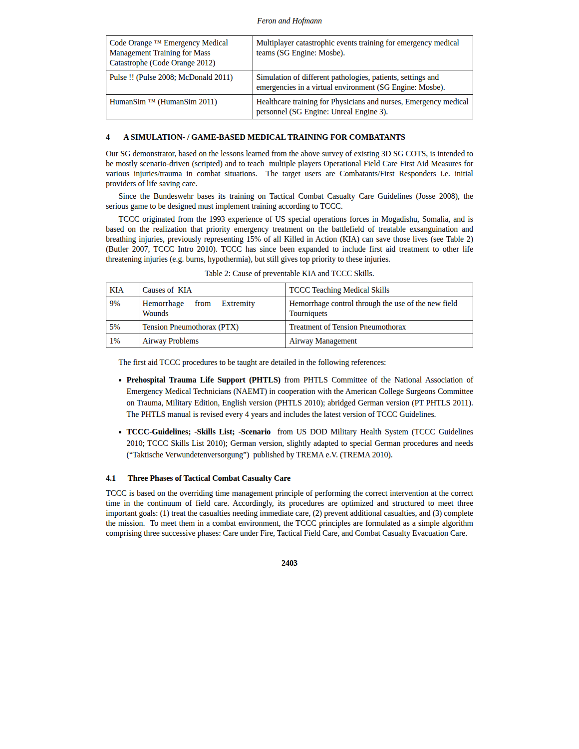Feron and Hofmann
| Code Orange ™ Emergency Medical Management Training for Mass Catastrophe (Code Orange 2012) | Multiplayer catastrophic events training for emergency medical teams (SG Engine: Mosbe). |
| Pulse !! (Pulse 2008; McDonald 2011) | Simulation of different pathologies, patients, settings and emergencies in a virtual environment (SG Engine: Mosbe). |
| HumanSim ™ (HumanSim 2011) | Healthcare training for Physicians and nurses, Emergency medical personnel (SG Engine: Unreal Engine 3). |
4 A SIMULATION- / GAME-BASED MEDICAL TRAINING FOR COMBATANTS
Our SG demonstrator, based on the lessons learned from the above survey of existing 3D SG COTS, is intended to be mostly scenario-driven (scripted) and to teach multiple players Operational Field Care First Aid Measures for various injuries/trauma in combat situations. The target users are Combatants/First Responders i.e. initial providers of life saving care.
Since the Bundeswehr bases its training on Tactical Combat Casualty Care Guidelines (Josse 2008), the serious game to be designed must implement training according to TCCC.
TCCC originated from the 1993 experience of US special operations forces in Mogadishu, Somalia, and is based on the realization that priority emergency treatment on the battlefield of treatable exsanguination and breathing injuries, previously representing 15% of all Killed in Action (KIA) can save those lives (see Table 2) (Butler 2007, TCCC Intro 2010). TCCC has since been expanded to include first aid treatment to other life threatening injuries (e.g. burns, hypothermia), but still gives top priority to these injuries.
Table 2: Cause of preventable KIA and TCCC Skills.
| KIA | Causes of KIA | TCCC Teaching Medical Skills |
| 9% | Hemorrhage from Extremity Wounds | Hemorrhage control through the use of the new field Tourniquets |
| 5% | Tension Pneumothorax (PTX) | Treatment of Tension Pneumothorax |
| 1% | Airway Problems | Airway Management |
The first aid TCCC procedures to be taught are detailed in the following references:
Prehospital Trauma Life Support (PHTLS) from PHTLS Committee of the National Association of Emergency Medical Technicians (NAEMT) in cooperation with the American College Surgeons Committee on Trauma, Military Edition, English version (PHTLS 2010); abridged German version (PT PHTLS 2011). The PHTLS manual is revised every 4 years and includes the latest version of TCCC Guidelines.
TCCC-Guidelines; -Skills List; -Scenario from US DOD Military Health System (TCCC Guidelines 2010; TCCC Skills List 2010); German version, slightly adapted to special German procedures and needs (“Taktische Verwundetenversorgung”) published by TREMA e.V. (TREMA 2010).
4.1 Three Phases of Tactical Combat Casualty Care
TCCC is based on the overriding time management principle of performing the correct intervention at the correct time in the continuum of field care. Accordingly, its procedures are optimized and structured to meet three important goals: (1) treat the casualties needing immediate care, (2) prevent additional casualties, and (3) complete the mission. To meet them in a combat environment, the TCCC principles are formulated as a simple algorithm comprising three successive phases: Care under Fire, Tactical Field Care, and Combat Casualty Evacuation Care.
2403